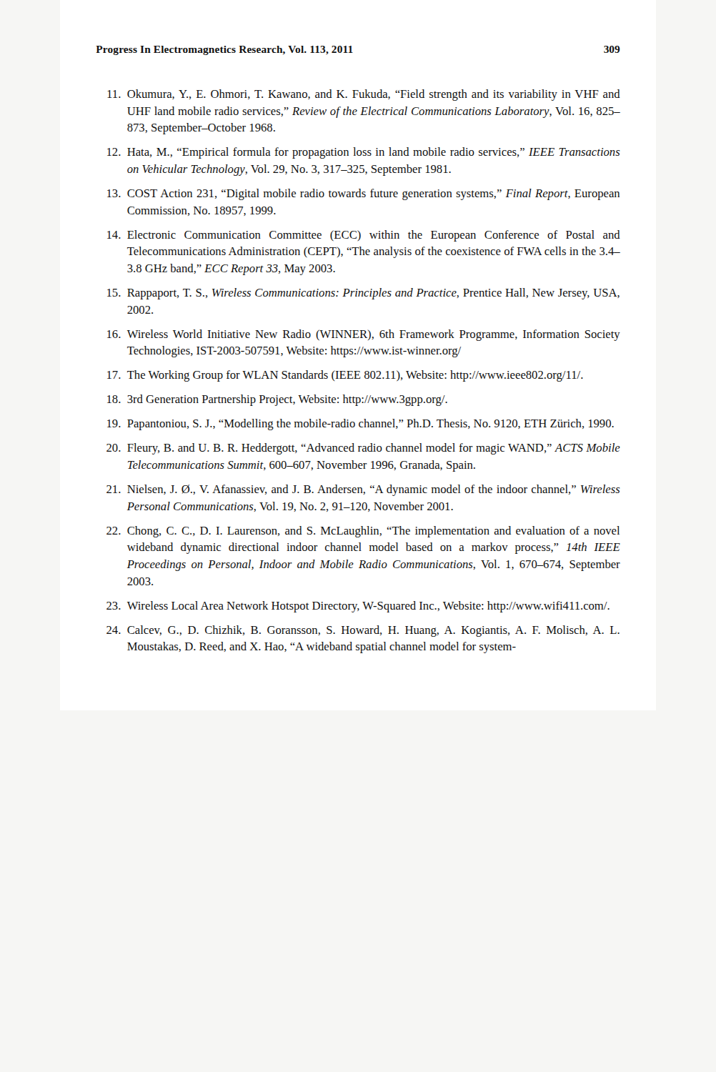Progress In Electromagnetics Research, Vol. 113, 2011 309
Okumura, Y., E. Ohmori, T. Kawano, and K. Fukuda, “Field strength and its variability in VHF and UHF land mobile radio services,” Review of the Electrical Communications Laboratory, Vol. 16, 825–873, September–October 1968.
Hata, M., “Empirical formula for propagation loss in land mobile radio services,” IEEE Transactions on Vehicular Technology, Vol. 29, No. 3, 317–325, September 1981.
COST Action 231, “Digital mobile radio towards future generation systems,” Final Report, European Commission, No. 18957, 1999.
Electronic Communication Committee (ECC) within the European Conference of Postal and Telecommunications Administration (CEPT), “The analysis of the coexistence of FWA cells in the 3.4–3.8 GHz band,” ECC Report 33, May 2003.
Rappaport, T. S., Wireless Communications: Principles and Practice, Prentice Hall, New Jersey, USA, 2002.
Wireless World Initiative New Radio (WINNER), 6th Framework Programme, Information Society Technologies, IST-2003-507591, Website: https://www.ist-winner.org/
The Working Group for WLAN Standards (IEEE 802.11), Website: http://www.ieee802.org/11/.
3rd Generation Partnership Project, Website: http://www.3gpp.org/.
Papantoniou, S. J., “Modelling the mobile-radio channel,” Ph.D. Thesis, No. 9120, ETH Zürich, 1990.
Fleury, B. and U. B. R. Heddergott, “Advanced radio channel model for magic WAND,” ACTS Mobile Telecommunications Summit, 600–607, November 1996, Granada, Spain.
Nielsen, J. Ø., V. Afanassiev, and J. B. Andersen, “A dynamic model of the indoor channel,” Wireless Personal Communications, Vol. 19, No. 2, 91–120, November 2001.
Chong, C. C., D. I. Laurenson, and S. McLaughlin, “The implementation and evaluation of a novel wideband dynamic directional indoor channel model based on a markov process,” 14th IEEE Proceedings on Personal, Indoor and Mobile Radio Communications, Vol. 1, 670–674, September 2003.
Wireless Local Area Network Hotspot Directory, W-Squared Inc., Website: http://www.wifi411.com/.
Calcev, G., D. Chizhik, B. Goransson, S. Howard, H. Huang, A. Kogiantis, A. F. Molisch, A. L. Moustakas, D. Reed, and X. Hao, “A wideband spatial channel model for system-